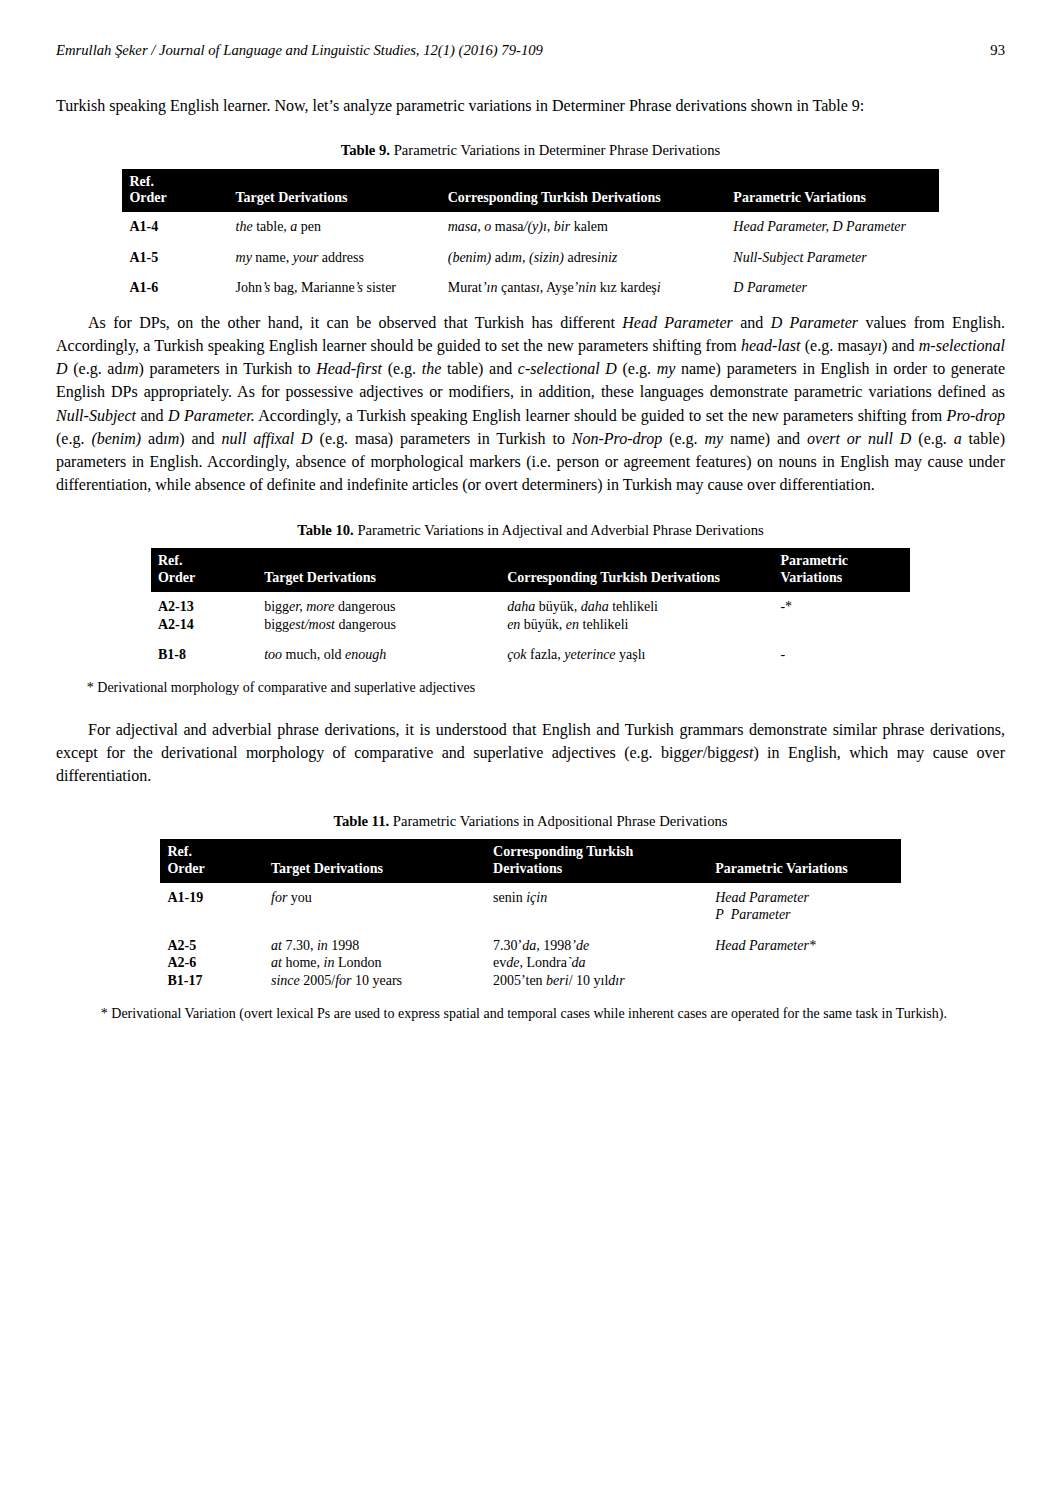Emrullah Şeker / Journal of Language and Linguistic Studies, 12(1) (2016) 79-109 93
Turkish speaking English learner. Now, let’s analyze parametric variations in Determiner Phrase derivations shown in Table 9:
Table 9. Parametric Variations in Determiner Phrase Derivations
| Ref. Order | Target Derivations | Corresponding Turkish Derivations | Parametric Variations |
| --- | --- | --- | --- |
| A1-4 | the table, a pen | masa, o masa /(y)ı, bir kalem | Head Parameter, D Parameter |
| A1-5 | my name, your address | (benim) ad ım, (sizin) adres iniz | Null-Subject Parameter |
| A1-6 | John ’s bag, Marianne ’s sister | Murat ’ın çanta sı, Ayşe ’nin kız kardeş i | D Parameter |
As for DPs, on the other hand, it can be observed that Turkish has different Head Parameter and D Parameter values from English. Accordingly, a Turkish speaking English learner should be guided to set the new parameters shifting from head-last (e.g. masayı) and m-selectional D (e.g. adım) parameters in Turkish to Head-first (e.g. the table) and c-selectional D (e.g. my name) parameters in English in order to generate English DPs appropriately. As for possessive adjectives or modifiers, in addition, these languages demonstrate parametric variations defined as Null-Subject and D Parameter. Accordingly, a Turkish speaking English learner should be guided to set the new parameters shifting from Pro-drop (e.g. (benim) adım) and null affixal D (e.g. masa) parameters in Turkish to Non-Pro-drop (e.g. my name) and overt or null D (e.g. a table) parameters in English. Accordingly, absence of morphological markers (i.e. person or agreement features) on nouns in English may cause under differentiation, while absence of definite and indefinite articles (or overt determiners) in Turkish may cause over differentiation.
Table 10. Parametric Variations in Adjectival and Adverbial Phrase Derivations
| Ref. Order | Target Derivations | Corresponding Turkish Derivations | Parametric Variations |
| --- | --- | --- | --- |
| A2-13 A2-14 | bigg er, more dangerous bigg est/most dangerous | daha büyük, daha tehlikeli en büyük, en tehlikeli | -* |
| B1-8 | too much, old enough | çok fazla, yeterince yaşlı | - |
* Derivational morphology of comparative and superlative adjectives
For adjectival and adverbial phrase derivations, it is understood that English and Turkish grammars demonstrate similar phrase derivations, except for the derivational morphology of comparative and superlative adjectives (e.g. bigger/biggest) in English, which may cause over differentiation.
Table 11. Parametric Variations in Adpositional Phrase Derivations
| Ref. Order | Target Derivations | Corresponding Turkish Derivations | Parametric Variations |
| --- | --- | --- | --- |
| A1-19 | for you | senin için | Head Parameter P Parameter |
| A2-5 A2-6 B1-17 | at 7.30, in 1998 at home, in London since 2005/ for 10 years | 7.30’ da, 1998 ’de ev de, Londra `da 2005’ten beri / 10 yıl dır | Head Parameter* |
* Derivational Variation (overt lexical Ps are used to express spatial and temporal cases while inherent cases are operated for the same task in Turkish).